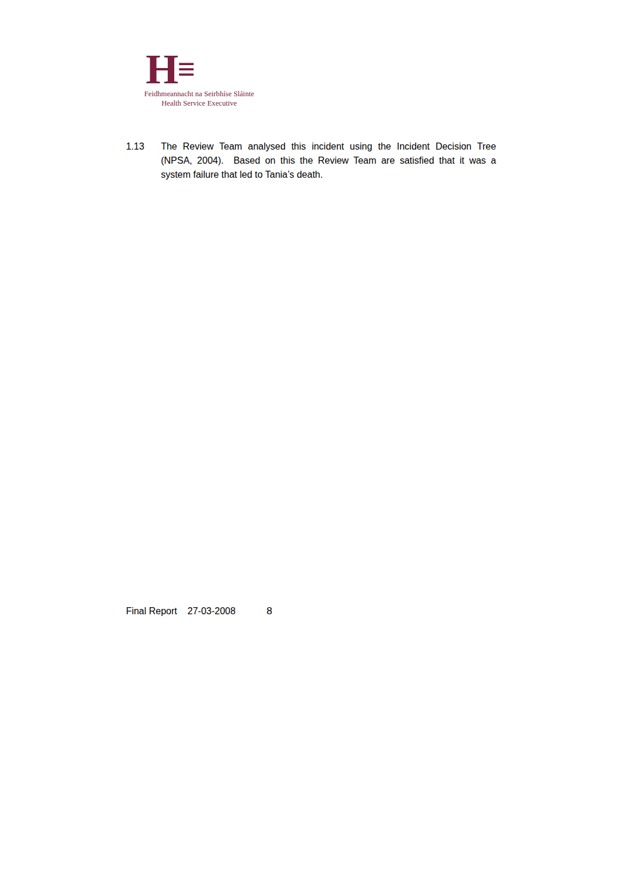H≡
Feidhmeannacht na Seirbhíse Sláinte Health Service Executive
1.13
The Review Team analysed this incident using the Incident Decision Tree (NPSA, 2004). Based on this the Review Team are satisfied that it was a system failure that led to Tania’s death.
Final Report 27-03-2008 8